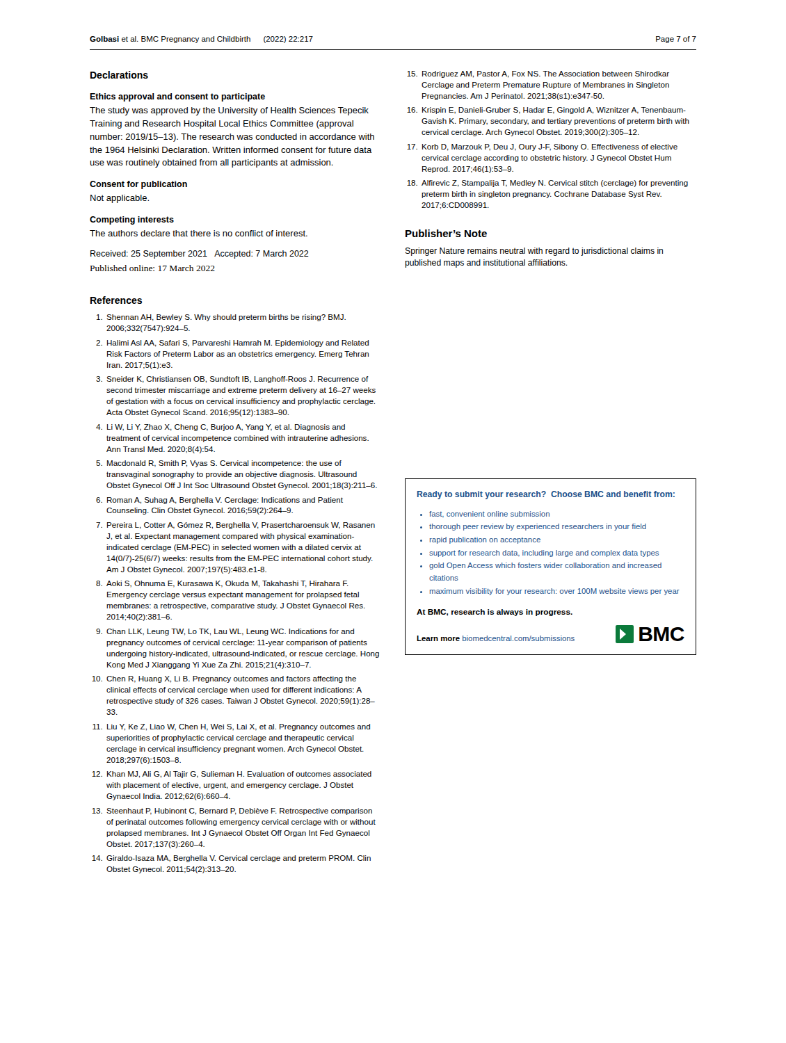Golbasi et al. BMC Pregnancy and Childbirth(2022) 22:217
Page 7 of 7
Declarations
Ethics approval and consent to participate
The study was approved by the University of Health Sciences Tepecik Training and Research Hospital Local Ethics Committee (approval number: 2019/15–13). The research was conducted in accordance with the 1964 Helsinki Declaration. Written informed consent for future data use was routinely obtained from all participants at admission.
Consent for publication
Not applicable.
Competing interests
The authors declare that there is no conflict of interest.
Received: 25 September 2021 Accepted: 7 March 2022 Published online: 17 March 2022
References
Shennan AH, Bewley S. Why should preterm births be rising? BMJ. 2006;332(7547):924–5.
Halimi Asl AA, Safari S, Parvareshi Hamrah M. Epidemiology and Related Risk Factors of Preterm Labor as an obstetrics emergency. Emerg Tehran Iran. 2017;5(1):e3.
Sneider K, Christiansen OB, Sundtoft IB, Langhoff-Roos J. Recurrence of second trimester miscarriage and extreme preterm delivery at 16–27 weeks of gestation with a focus on cervical insufficiency and prophylactic cerclage. Acta Obstet Gynecol Scand. 2016;95(12):1383–90.
Li W, Li Y, Zhao X, Cheng C, Burjoo A, Yang Y, et al. Diagnosis and treatment of cervical incompetence combined with intrauterine adhesions. Ann Transl Med. 2020;8(4):54.
Macdonald R, Smith P, Vyas S. Cervical incompetence: the use of transvaginal sonography to provide an objective diagnosis. Ultrasound Obstet Gynecol Off J Int Soc Ultrasound Obstet Gynecol. 2001;18(3):211–6.
Roman A, Suhag A, Berghella V. Cerclage: Indications and Patient Counseling. Clin Obstet Gynecol. 2016;59(2):264–9.
Pereira L, Cotter A, Gómez R, Berghella V, Prasertcharoensuk W, Rasanen J, et al. Expectant management compared with physical examination-indicated cerclage (EM-PEC) in selected women with a dilated cervix at 14(0/7)-25(6/7) weeks: results from the EM-PEC international cohort study. Am J Obstet Gynecol. 2007;197(5):483.e1-8.
Aoki S, Ohnuma E, Kurasawa K, Okuda M, Takahashi T, Hirahara F. Emergency cerclage versus expectant management for prolapsed fetal membranes: a retrospective, comparative study. J Obstet Gynaecol Res. 2014;40(2):381–6.
Chan LLK, Leung TW, Lo TK, Lau WL, Leung WC. Indications for and pregnancy outcomes of cervical cerclage: 11-year comparison of patients undergoing history-indicated, ultrasound-indicated, or rescue cerclage. Hong Kong Med J Xianggang Yi Xue Za Zhi. 2015;21(4):310–7.
Chen R, Huang X, Li B. Pregnancy outcomes and factors affecting the clinical effects of cervical cerclage when used for different indications: A retrospective study of 326 cases. Taiwan J Obstet Gynecol. 2020;59(1):28–33.
Liu Y, Ke Z, Liao W, Chen H, Wei S, Lai X, et al. Pregnancy outcomes and superiorities of prophylactic cervical cerclage and therapeutic cervical cerclage in cervical insufficiency pregnant women. Arch Gynecol Obstet. 2018;297(6):1503–8.
Khan MJ, Ali G, Al Tajir G, Sulieman H. Evaluation of outcomes associated with placement of elective, urgent, and emergency cerclage. J Obstet Gynaecol India. 2012;62(6):660–4.
Steenhaut P, Hubinont C, Bernard P, Debiève F. Retrospective comparison of perinatal outcomes following emergency cervical cerclage with or without prolapsed membranes. Int J Gynaecol Obstet Off Organ Int Fed Gynaecol Obstet. 2017;137(3):260–4.
Giraldo-Isaza MA, Berghella V. Cervical cerclage and preterm PROM. Clin Obstet Gynecol. 2011;54(2):313–20.
Rodriguez AM, Pastor A, Fox NS. The Association between Shirodkar Cerclage and Preterm Premature Rupture of Membranes in Singleton Pregnancies. Am J Perinatol. 2021;38(s1):e347-50.
Krispin E, Danieli-Gruber S, Hadar E, Gingold A, Wiznitzer A, Tenenbaum-Gavish K. Primary, secondary, and tertiary preventions of preterm birth with cervical cerclage. Arch Gynecol Obstet. 2019;300(2):305–12.
Korb D, Marzouk P, Deu J, Oury J-F, Sibony O. Effectiveness of elective cervical cerclage according to obstetric history. J Gynecol Obstet Hum Reprod. 2017;46(1):53–9.
Alfirevic Z, Stampalija T, Medley N. Cervical stitch (cerclage) for preventing preterm birth in singleton pregnancy. Cochrane Database Syst Rev. 2017;6:CD008991.
Publisher’s Note
Springer Nature remains neutral with regard to jurisdictional claims in published maps and institutional affiliations.
Ready to submit your research? Choose BMC and benefit from:
fast, convenient online submission
thorough peer review by experienced researchers in your field
rapid publication on acceptance
support for research data, including large and complex data types
gold Open Access which fosters wider collaboration and increased citations
maximum visibility for your research: over 100M website views per year
At BMC, research is always in progress.
Learn more biomedcentral.com/submissions
BMC